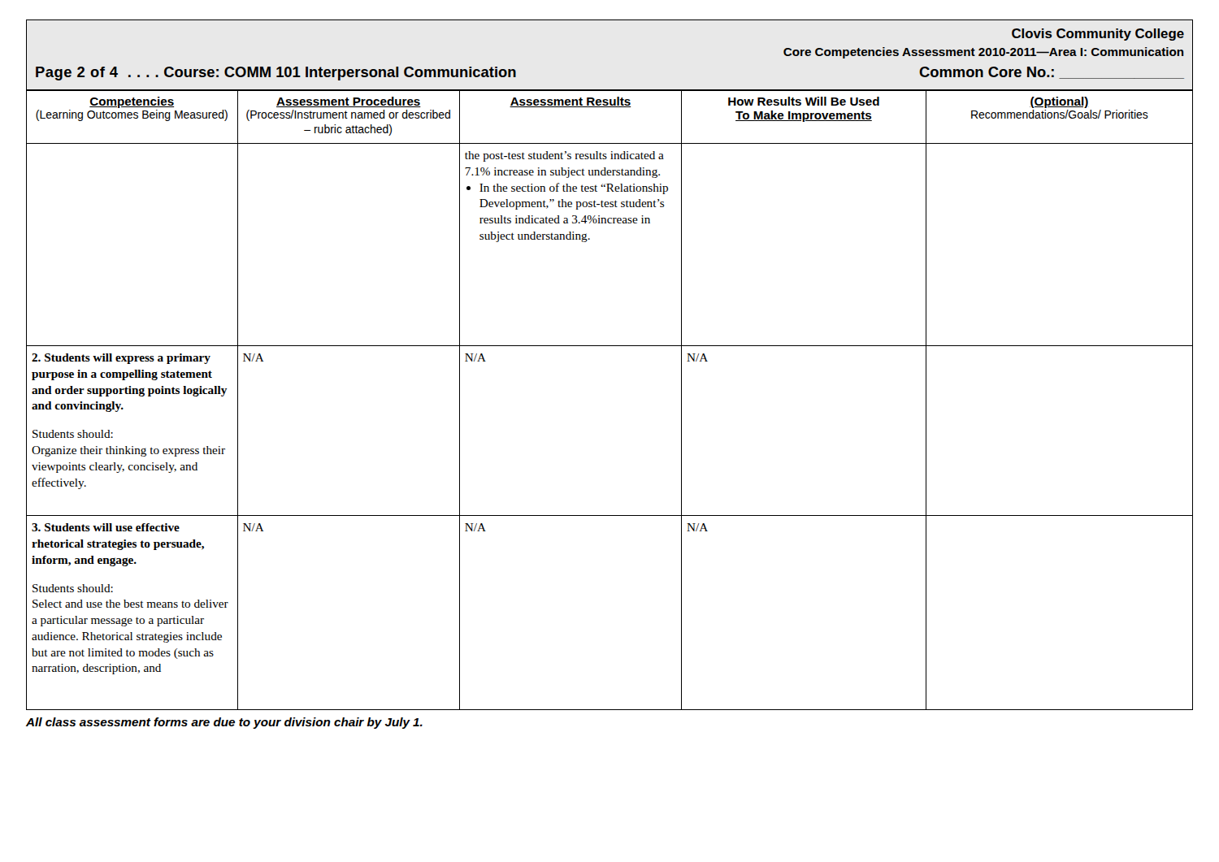Clovis Community College
Core Competencies Assessment 2010-2011—Area I: Communication
Page 2 of 4 . . . . Course: COMM 101 Interpersonal Communication
Common Core No.: _______________
| Competencies (Learning Outcomes Being Measured) | Assessment Procedures (Process/Instrument named or described – rubric attached) | Assessment Results | How Results Will Be Used To Make Improvements | (Optional) Recommendations/Goals/ Priorities |
| --- | --- | --- | --- | --- |
| | | the post-test student’s results indicated a 7.1% increase in subject understanding. In the section of the test “Relationship Development,” the post-test student’s results indicated a 3.4%increase in subject understanding. | | |
| 2. Students will express a primary purpose in a compelling statement and order supporting points logically and convincingly. Students should: Organize their thinking to express their viewpoints clearly, concisely, and effectively. | N/A | N/A | N/A | |
| 3. Students will use effective rhetorical strategies to persuade, inform, and engage. Students should: Select and use the best means to deliver a particular message to a particular audience. Rhetorical strategies include but are not limited to modes (such as narration, description, and | N/A | N/A | N/A | |
All class assessment forms are due to your division chair by July 1.